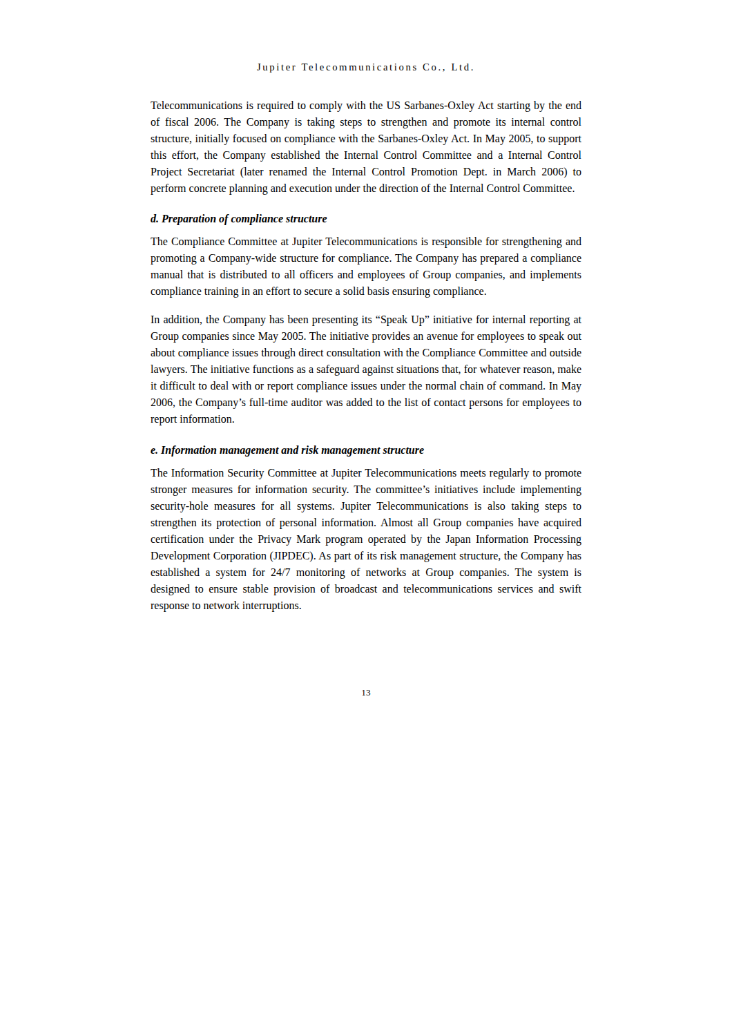Jupiter Telecommunications Co., Ltd.
Telecommunications is required to comply with the US Sarbanes-Oxley Act starting by the end of fiscal 2006. The Company is taking steps to strengthen and promote its internal control structure, initially focused on compliance with the Sarbanes-Oxley Act. In May 2005, to support this effort, the Company established the Internal Control Committee and a Internal Control Project Secretariat (later renamed the Internal Control Promotion Dept. in March 2006) to perform concrete planning and execution under the direction of the Internal Control Committee.
d. Preparation of compliance structure
The Compliance Committee at Jupiter Telecommunications is responsible for strengthening and promoting a Company-wide structure for compliance. The Company has prepared a compliance manual that is distributed to all officers and employees of Group companies, and implements compliance training in an effort to secure a solid basis ensuring compliance.
In addition, the Company has been presenting its “Speak Up” initiative for internal reporting at Group companies since May 2005. The initiative provides an avenue for employees to speak out about compliance issues through direct consultation with the Compliance Committee and outside lawyers. The initiative functions as a safeguard against situations that, for whatever reason, make it difficult to deal with or report compliance issues under the normal chain of command. In May 2006, the Company’s full-time auditor was added to the list of contact persons for employees to report information.
e. Information management and risk management structure
The Information Security Committee at Jupiter Telecommunications meets regularly to promote stronger measures for information security. The committee’s initiatives include implementing security-hole measures for all systems. Jupiter Telecommunications is also taking steps to strengthen its protection of personal information. Almost all Group companies have acquired certification under the Privacy Mark program operated by the Japan Information Processing Development Corporation (JIPDEC). As part of its risk management structure, the Company has established a system for 24/7 monitoring of networks at Group companies. The system is designed to ensure stable provision of broadcast and telecommunications services and swift response to network interruptions.
13